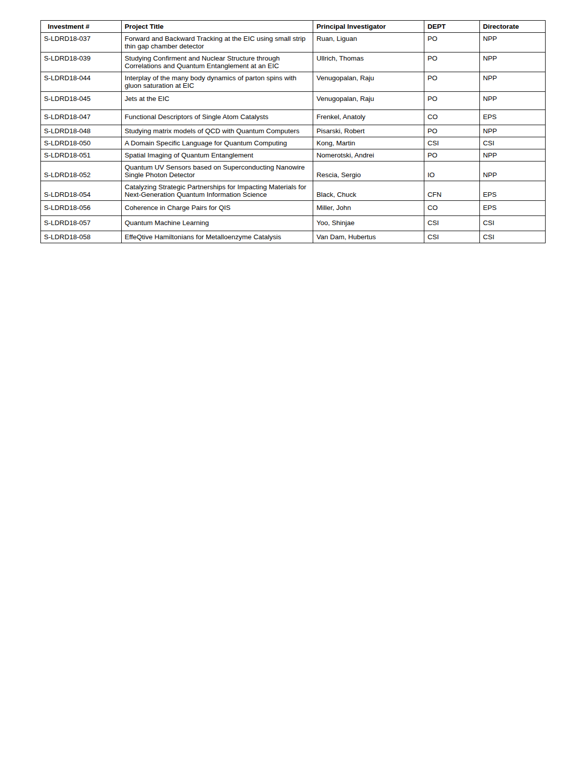| Investment # | Project Title | Principal Investigator | DEPT | Directorate |
| --- | --- | --- | --- | --- |
| S-LDRD18-037 | Forward and Backward Tracking at the EIC using small strip thin gap chamber detector | Ruan, Liguan | PO | NPP |
| S-LDRD18-039 | Studying Confirment and Nuclear Structure through Correlations and Quantum Entanglement at an EIC | Ullrich, Thomas | PO | NPP |
| S-LDRD18-044 | Interplay of the many body dynamics of parton spins with gluon saturation at EIC | Venugopalan, Raju | PO | NPP |
| S-LDRD18-045 | Jets at the EIC | Venugopalan, Raju | PO | NPP |
| S-LDRD18-047 | Functional Descriptors of Single Atom Catalysts | Frenkel, Anatoly | CO | EPS |
| S-LDRD18-048 | Studying matrix models of QCD with Quantum Computers | Pisarski, Robert | PO | NPP |
| S-LDRD18-050 | A Domain Specific Language for Quantum Computing | Kong, Martin | CSI | CSI |
| S-LDRD18-051 | Spatial Imaging of Quantum Entanglement | Nomerotski, Andrei | PO | NPP |
| S-LDRD18-052 | Quantum UV Sensors based on Superconducting Nanowire Single Photon Detector | Rescia, Sergio | IO | NPP |
| S-LDRD18-054 | Catalyzing Strategic Partnerships for Impacting Materials for Next-Generation Quantum Information Science | Black, Chuck | CFN | EPS |
| S-LDRD18-056 | Coherence in Charge Pairs for QIS | Miller, John | CO | EPS |
| S-LDRD18-057 | Quantum Machine Learning | Yoo, Shinjae | CSI | CSI |
| S-LDRD18-058 | EffeQtive Hamiltonians for Metalloenzyme Catalysis | Van Dam, Hubertus | CSI | CSI |